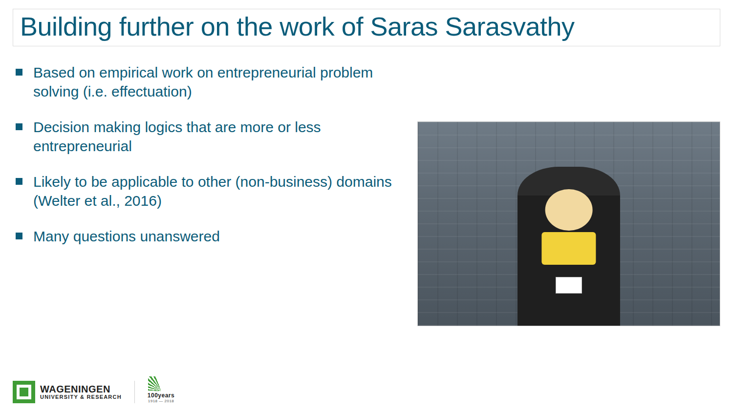Building further on the work of Saras Sarasvathy
Based on empirical work on entrepreneurial problem solving (i.e. effectuation)
Decision making logics that are more or less entrepreneurial
Likely to be applicable to other (non-business) domains (Welter et al., 2016)
Many questions unanswered
WAGENINGEN
UNIVERSITY & RESEARCH
100years1918 — 2018